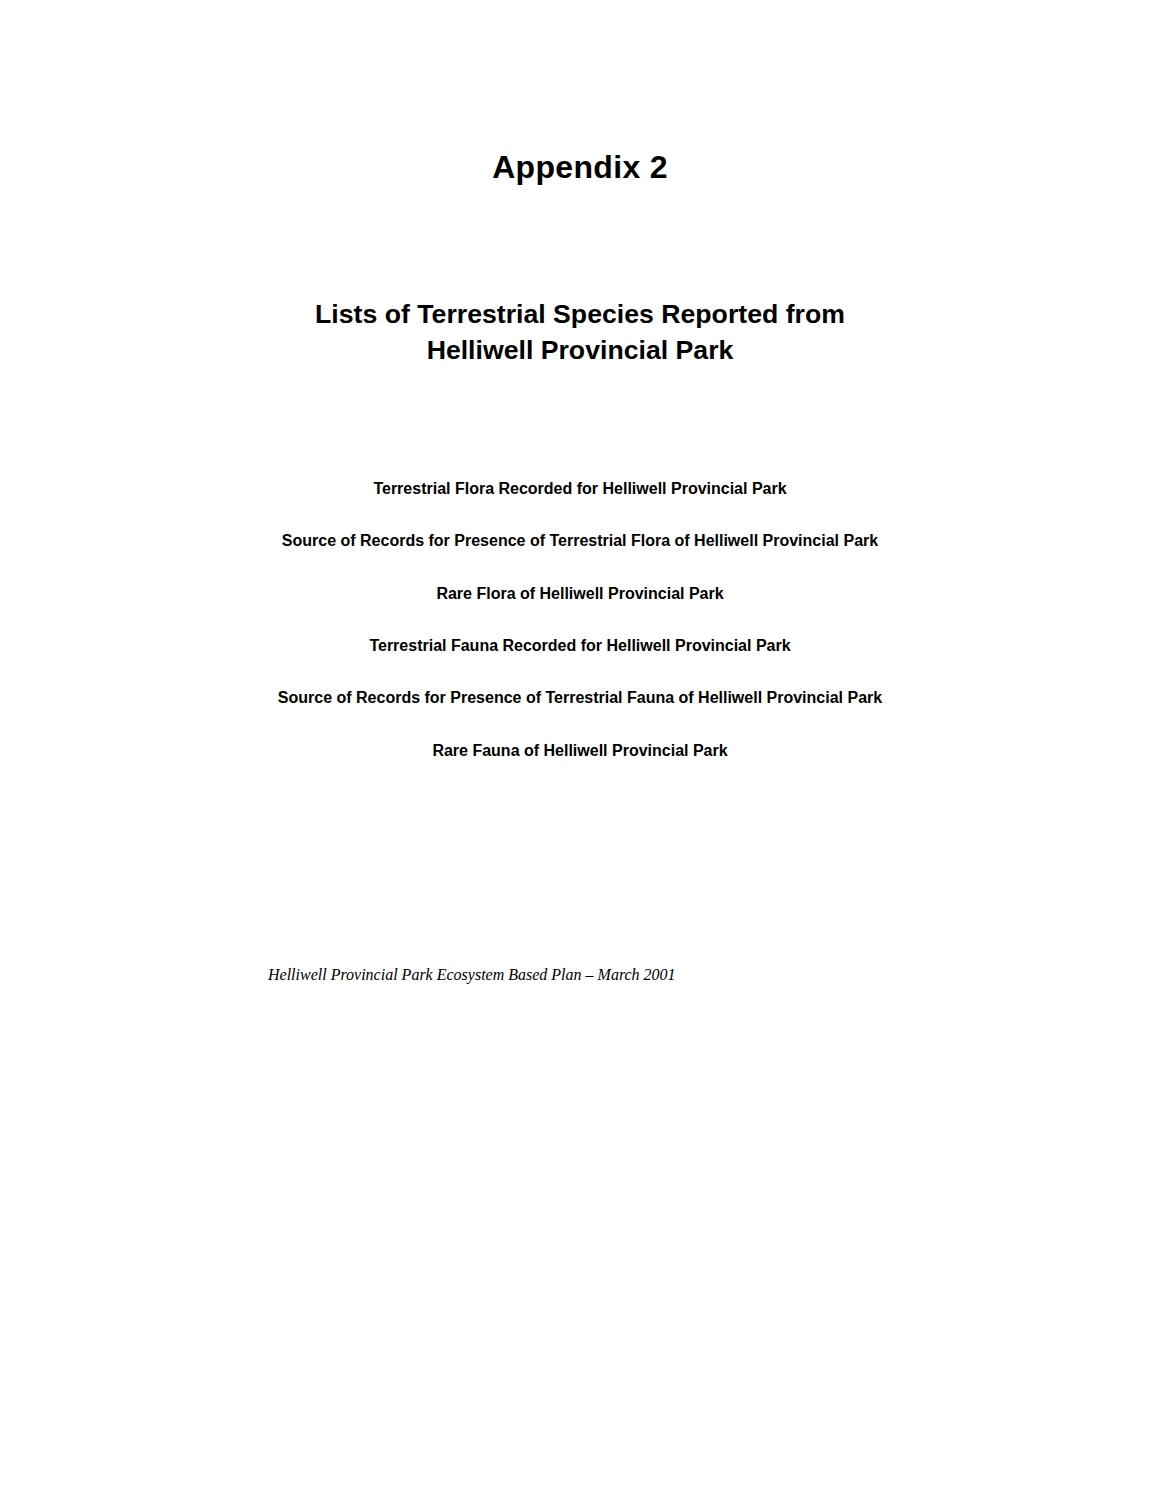Appendix 2
Lists of Terrestrial Species Reported from
Helliwell Provincial Park
Terrestrial Flora Recorded for Helliwell Provincial Park
Source of Records for Presence of Terrestrial Flora of Helliwell Provincial Park
Rare Flora of Helliwell Provincial Park
Terrestrial Fauna Recorded for Helliwell Provincial Park
Source of Records for Presence of Terrestrial Fauna of Helliwell Provincial Park
Rare Fauna of Helliwell Provincial Park
Helliwell Provincial Park Ecosystem Based Plan – March 2001